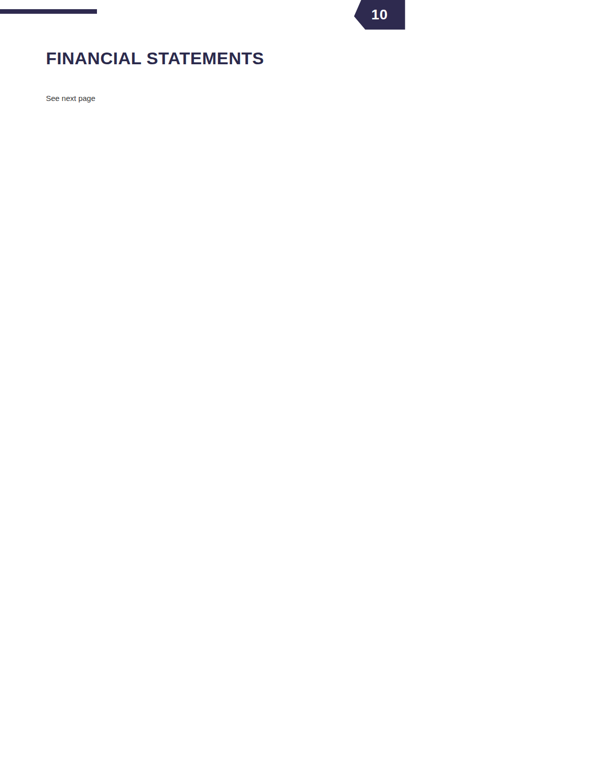10
Financial Statements
See next page